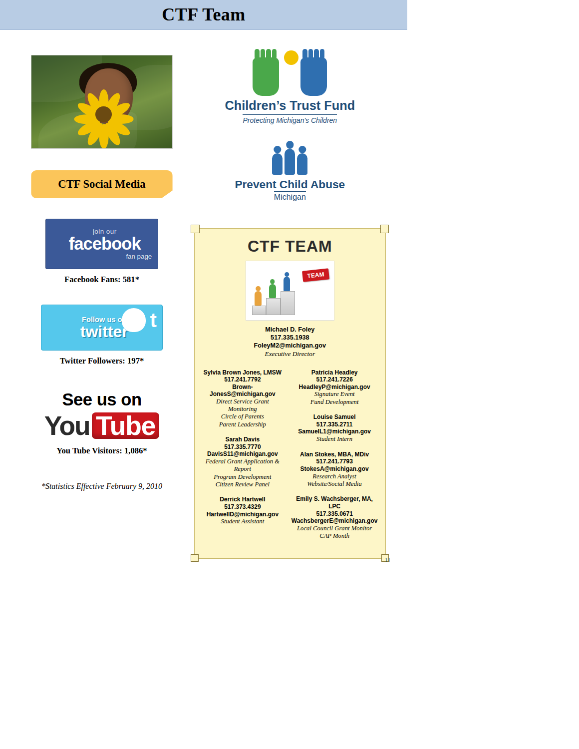CTF Team
CTF Social Media
join our
facebook
fan page
Facebook Fans: 581*
Follow us on
twitter
t
Twitter Followers: 197*
See us on
You Tube
You Tube Visitors: 1,086*
*Statistics Effective February 9, 2010
Children’s Trust Fund
Protecting Michigan's Children
Prevent Child Abuse
Michigan
CTF TEAM
TEAM
Michael D. Foley
517.335.1938
FoleyM2@michigan.gov
Executive Director
Sylvia Brown Jones, LMSW
517.241.7792
Brown-JonesS@michigan.gov
Direct Service Grant Monitoring
Circle of Parents
Parent Leadership
Sarah Davis
517.335.7770
DavisS11@michigan.gov
Federal Grant Application & Report
Program Development
Citizen Review Panel
Derrick Hartwell
517.373.4329
HartwellD@michigan.gov
Student Assistant
Patricia Headley
517.241.7226
HeadleyP@michigan.gov
Signature Event
Fund Development
Louise Samuel
517.335.2711
SamuelL1@michigan.gov
Student Intern
Alan Stokes, MBA, MDiv
517.241.7793
StokesA@michigan.gov
Research Analyst
Website/Social Media
Emily S. Wachsberger, MA, LPC
517.335.0671
WachsbergerE@michigan.gov
Local Council Grant Monitor
CAP Month
11